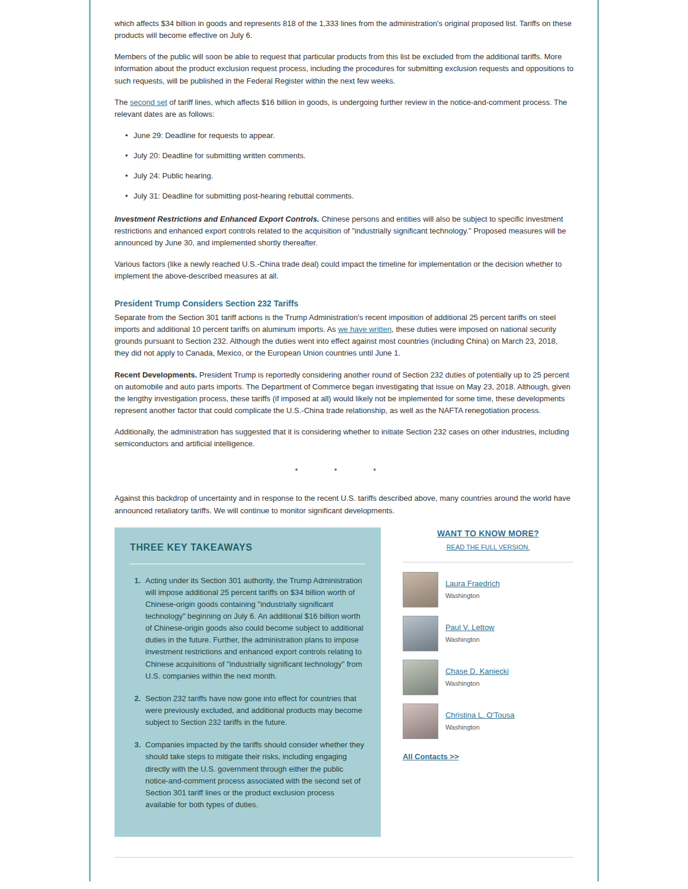which affects $34 billion in goods and represents 818 of the 1,333 lines from the administration's original proposed list. Tariffs on these products will become effective on July 6.
Members of the public will soon be able to request that particular products from this list be excluded from the additional tariffs. More information about the product exclusion request process, including the procedures for submitting exclusion requests and oppositions to such requests, will be published in the Federal Register within the next few weeks.
The second set of tariff lines, which affects $16 billion in goods, is undergoing further review in the notice-and-comment process. The relevant dates are as follows:
June 29: Deadline for requests to appear.
July 20: Deadline for submitting written comments.
July 24: Public hearing.
July 31: Deadline for submitting post-hearing rebuttal comments.
Investment Restrictions and Enhanced Export Controls. Chinese persons and entities will also be subject to specific investment restrictions and enhanced export controls related to the acquisition of "industrially significant technology." Proposed measures will be announced by June 30, and implemented shortly thereafter.
Various factors (like a newly reached U.S.-China trade deal) could impact the timeline for implementation or the decision whether to implement the above-described measures at all.
President Trump Considers Section 232 Tariffs
Separate from the Section 301 tariff actions is the Trump Administration's recent imposition of additional 25 percent tariffs on steel imports and additional 10 percent tariffs on aluminum imports. As we have written, these duties were imposed on national security grounds pursuant to Section 232. Although the duties went into effect against most countries (including China) on March 23, 2018, they did not apply to Canada, Mexico, or the European Union countries until June 1.
Recent Developments. President Trump is reportedly considering another round of Section 232 duties of potentially up to 25 percent on automobile and auto parts imports. The Department of Commerce began investigating that issue on May 23, 2018. Although, given the lengthy investigation process, these tariffs (if imposed at all) would likely not be implemented for some time, these developments represent another factor that could complicate the U.S.-China trade relationship, as well as the NAFTA renegotiation process.
Additionally, the administration has suggested that it is considering whether to initiate Section 232 cases on other industries, including semiconductors and artificial intelligence.
* * *
Against this backdrop of uncertainty and in response to the recent U.S. tariffs described above, many countries around the world have announced retaliatory tariffs. We will continue to monitor significant developments.
THREE KEY TAKEAWAYS
Acting under its Section 301 authority, the Trump Administration will impose additional 25 percent tariffs on $34 billion worth of Chinese-origin goods containing "industrially significant technology" beginning on July 6. An additional $16 billion worth of Chinese-origin goods also could become subject to additional duties in the future. Further, the administration plans to impose investment restrictions and enhanced export controls relating to Chinese acquisitions of "industrially significant technology" from U.S. companies within the next month.
Section 232 tariffs have now gone into effect for countries that were previously excluded, and additional products may become subject to Section 232 tariffs in the future.
Companies impacted by the tariffs should consider whether they should take steps to mitigate their risks, including engaging directly with the U.S. government through either the public notice-and-comment process associated with the second set of Section 301 tariff lines or the product exclusion process available for both types of duties.
WANT TO KNOW MORE?
READ THE FULL VERSION.
| | Laura Fraedrich Washington |
| | Paul V. Lettow Washington |
| | Chase D. Kaniecki Washington |
| | Christina L. O'Tousa Washington |
All Contacts >>